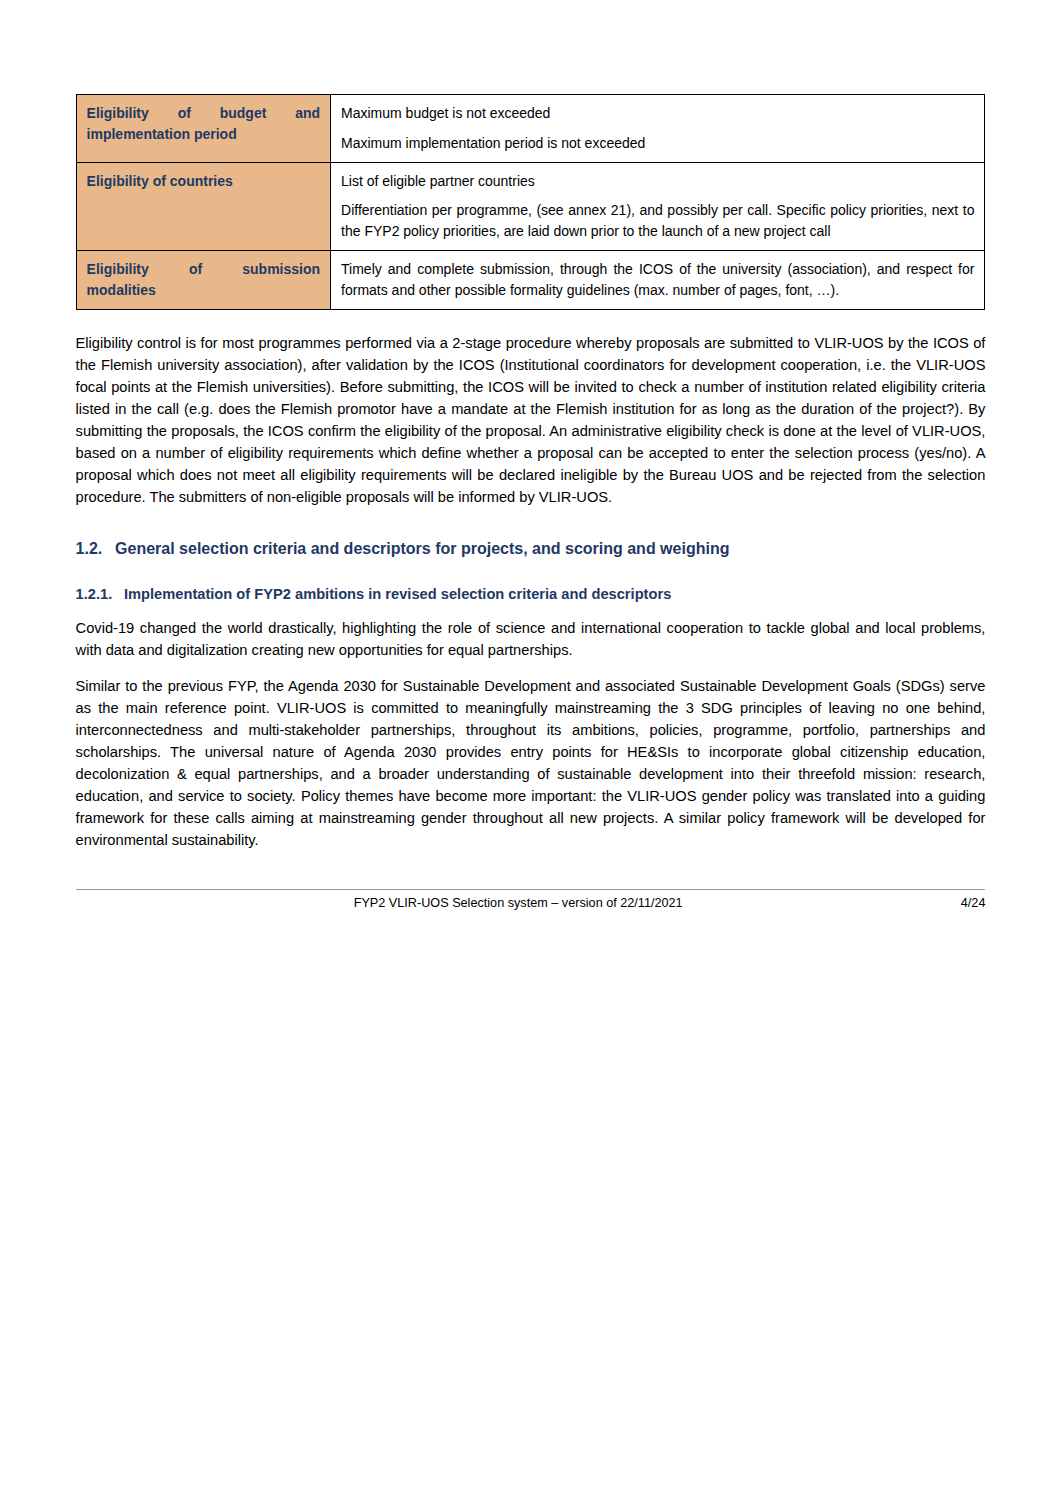| Eligibility of budget and implementation period | Maximum budget is not exceeded Maximum implementation period is not exceeded |
| Eligibility of countries | List of eligible partner countries Differentiation per programme, (see annex 21), and possibly per call. Specific policy priorities, next to the FYP2 policy priorities, are laid down prior to the launch of a new project call |
| Eligibility of submission modalities | Timely and complete submission, through the ICOS of the university (association), and respect for formats and other possible formality guidelines (max. number of pages, font, …). |
Eligibility control is for most programmes performed via a 2-stage procedure whereby proposals are submitted to VLIR-UOS by the ICOS of the Flemish university association), after validation by the ICOS (Institutional coordinators for development cooperation, i.e. the VLIR-UOS focal points at the Flemish universities). Before submitting, the ICOS will be invited to check a number of institution related eligibility criteria listed in the call (e.g. does the Flemish promotor have a mandate at the Flemish institution for as long as the duration of the project?). By submitting the proposals, the ICOS confirm the eligibility of the proposal. An administrative eligibility check is done at the level of VLIR-UOS, based on a number of eligibility requirements which define whether a proposal can be accepted to enter the selection process (yes/no). A proposal which does not meet all eligibility requirements will be declared ineligible by the Bureau UOS and be rejected from the selection procedure. The submitters of non-eligible proposals will be informed by VLIR-UOS.
1.2. General selection criteria and descriptors for projects, and scoring and weighing
1.2.1. Implementation of FYP2 ambitions in revised selection criteria and descriptors
Covid-19 changed the world drastically, highlighting the role of science and international cooperation to tackle global and local problems, with data and digitalization creating new opportunities for equal partnerships.
Similar to the previous FYP, the Agenda 2030 for Sustainable Development and associated Sustainable Development Goals (SDGs) serve as the main reference point. VLIR-UOS is committed to meaningfully mainstreaming the 3 SDG principles of leaving no one behind, interconnectedness and multi-stakeholder partnerships, throughout its ambitions, policies, programme, portfolio, partnerships and scholarships. The universal nature of Agenda 2030 provides entry points for HE&SIs to incorporate global citizenship education, decolonization & equal partnerships, and a broader understanding of sustainable development into their threefold mission: research, education, and service to society. Policy themes have become more important: the VLIR-UOS gender policy was translated into a guiding framework for these calls aiming at mainstreaming gender throughout all new projects. A similar policy framework will be developed for environmental sustainability.
FYP2 VLIR-UOS Selection system – version of 22/11/2021
4/24